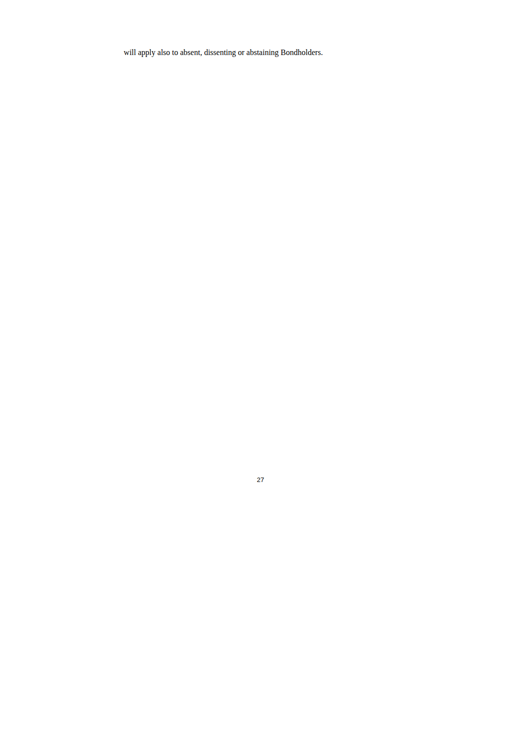will apply also to absent, dissenting or abstaining Bondholders.
27